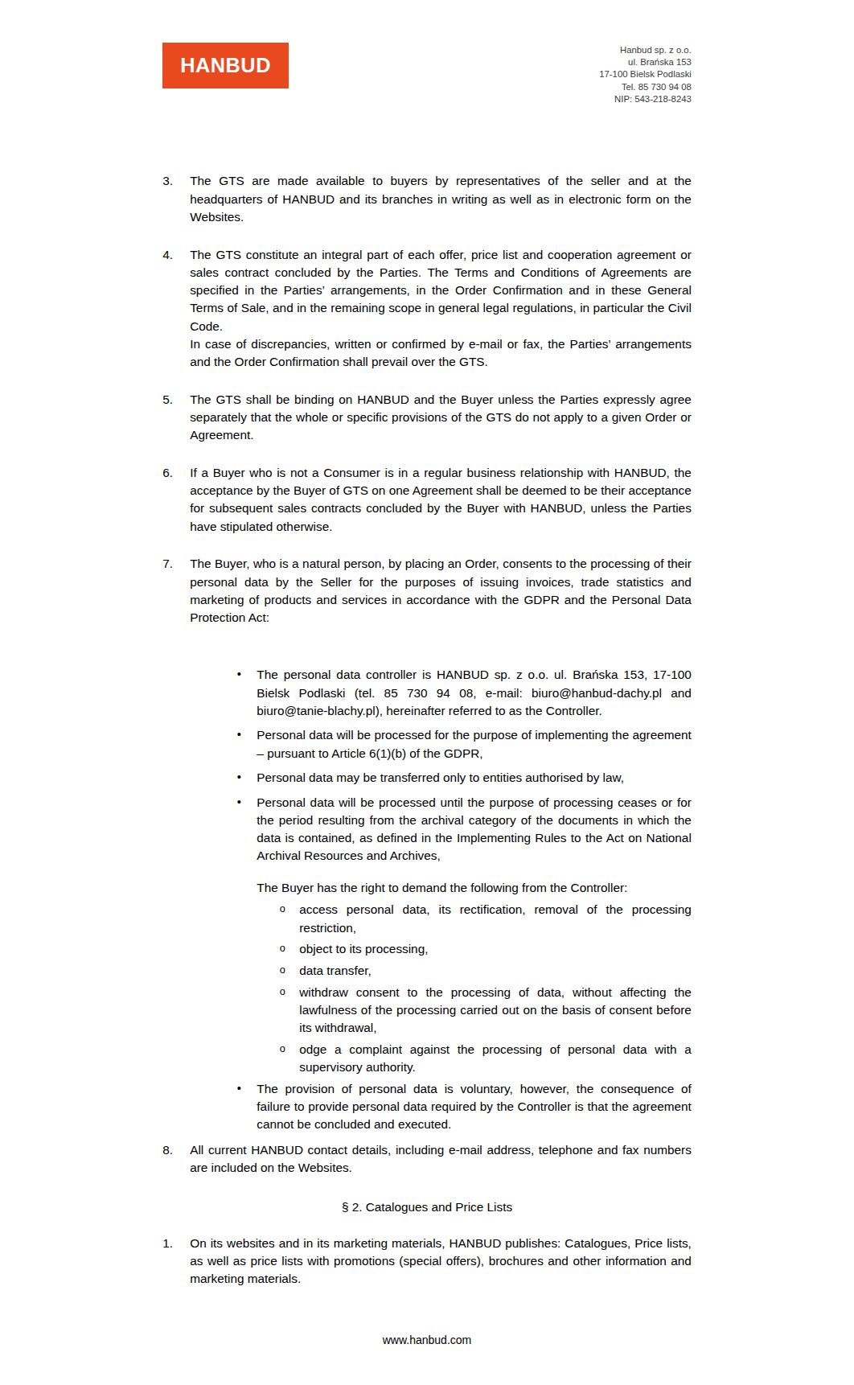HANBUD
Hanbud sp. z o.o.
ul. Brańska 153
17-100 Bielsk Podlaski
Tel. 85 730 94 08
NIP: 543-218-8243
The GTS are made available to buyers by representatives of the seller and at the headquarters of HANBUD and its branches in writing as well as in electronic form on the Websites.
The GTS constitute an integral part of each offer, price list and cooperation agreement or sales contract concluded by the Parties. The Terms and Conditions of Agreements are specified in the Parties’ arrangements, in the Order Confirmation and in these General Terms of Sale, and in the remaining scope in general legal regulations, in particular the Civil Code.
In case of discrepancies, written or confirmed by e-mail or fax, the Parties’ arrangements and the Order Confirmation shall prevail over the GTS.
The GTS shall be binding on HANBUD and the Buyer unless the Parties expressly agree separately that the whole or specific provisions of the GTS do not apply to a given Order or Agreement.
If a Buyer who is not a Consumer is in a regular business relationship with HANBUD, the acceptance by the Buyer of GTS on one Agreement shall be deemed to be their acceptance for subsequent sales contracts concluded by the Buyer with HANBUD, unless the Parties have stipulated otherwise.
The Buyer, who is a natural person, by placing an Order, consents to the processing of their personal data by the Seller for the purposes of issuing invoices, trade statistics and marketing of products and services in accordance with the GDPR and the Personal Data Protection Act:
The personal data controller is HANBUD sp. z o.o. ul. Brańska 153, 17-100 Bielsk Podlaski (tel. 85 730 94 08, e-mail: biuro@hanbud-dachy.pl and biuro@tanie-blachy.pl), hereinafter referred to as the Controller.
Personal data will be processed for the purpose of implementing the agreement – pursuant to Article 6(1)(b) of the GDPR,
Personal data may be transferred only to entities authorised by law,
Personal data will be processed until the purpose of processing ceases or for the period resulting from the archival category of the documents in which the data is contained, as defined in the Implementing Rules to the Act on National Archival Resources and Archives,
The Buyer has the right to demand the following from the Controller:
access personal data, its rectification, removal of the processing restriction,
object to its processing,
data transfer,
withdraw consent to the processing of data, without affecting the lawfulness of the processing carried out on the basis of consent before its withdrawal,
odge a complaint against the processing of personal data with a supervisory authority.
The provision of personal data is voluntary, however, the consequence of failure to provide personal data required by the Controller is that the agreement cannot be concluded and executed.
All current HANBUD contact details, including e-mail address, telephone and fax numbers are included on the Websites.
§ 2. Catalogues and Price Lists
On its websites and in its marketing materials, HANBUD publishes: Catalogues, Price lists, as well as price lists with promotions (special offers), brochures and other information and marketing materials.
www.hanbud.com